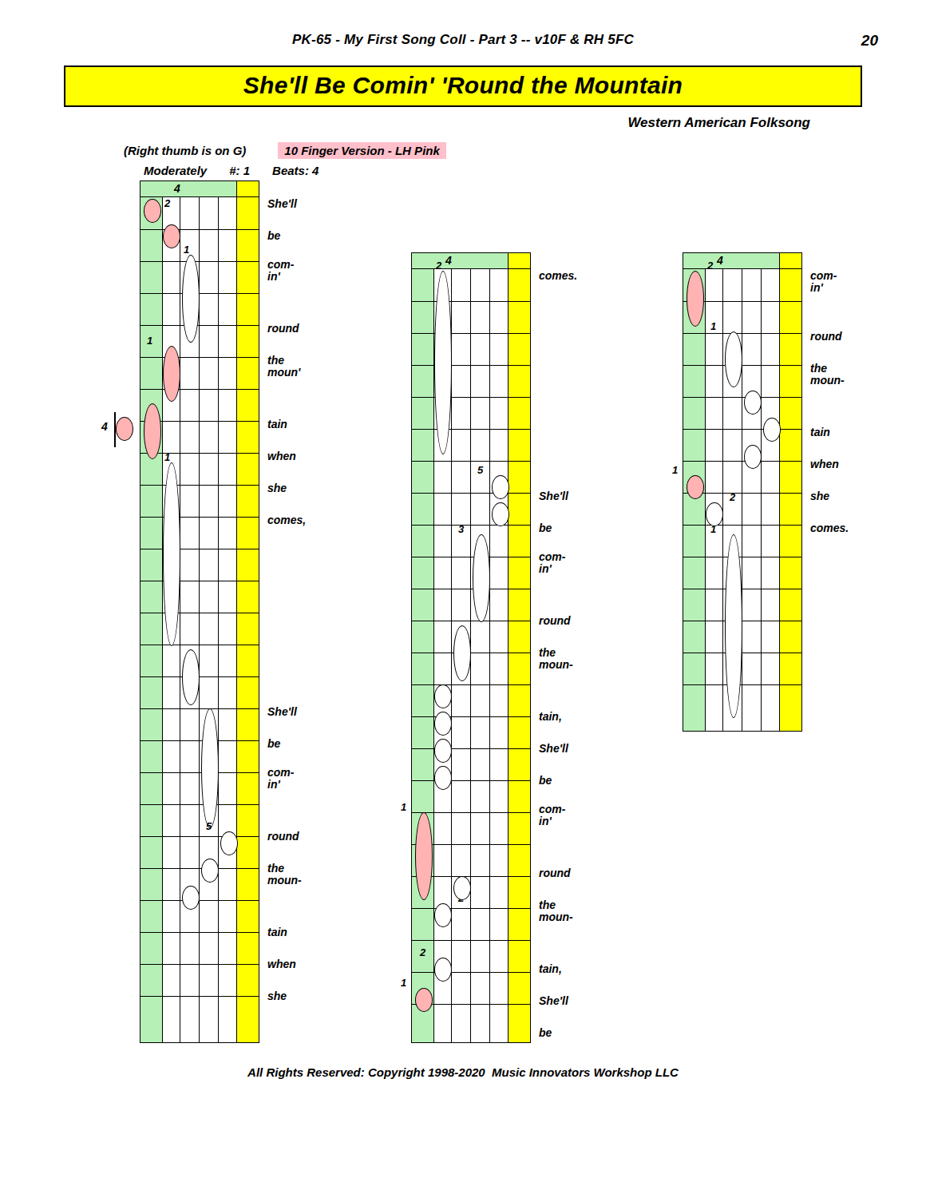PK-65 - My First Song Coll - Part 3 -- v10F & RH 5FC
20
She'll Be Comin' 'Round the Mountain
Western American Folksong
(Right thumb is on G) 10 Finger Version - LH Pink
Moderately #: 1 Beats: 4
============================================================ SYSTEM 1 (left column) ============================================================
4
2
1
1
1
5
4
She'll
be
com-
in'
round
the
moun'
tain
when
she
comes,
She'll
be
com-
in'
round
the
moun-
tain
when
she
============================================================ SYSTEM 2 (middle column) ============================================================
4
2
5
3
1
2
2
1
comes.
She'll
be
com-
in'
round
the
moun-
tain,
She'll
be
com-
in'
round
the
moun-
tain,
She'll
be
============================================================ SYSTEM 3 (right column) ============================================================
4
2
1
1
2
1
com-
in'
round
the
moun-
tain
when
she
comes.
All Rights Reserved: Copyright 1998-2020 Music Innovators Workshop LLC